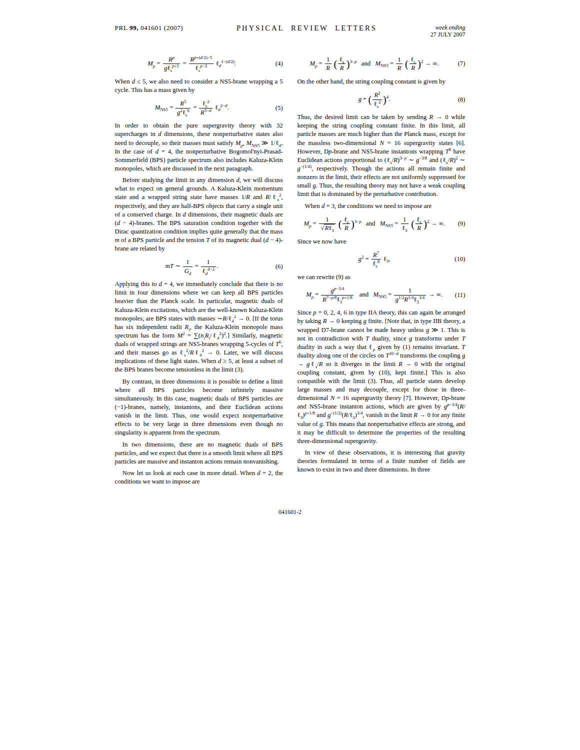PRL 99, 041601 (2007)
PHYSICAL REVIEW LETTERS
week ending
27 JULY 2007
Mp = Rp gℓsp+1 = Rp+(d/2)−5 ℓsp−3 ℓd1−(d/2).
(4)
When d ≤ 5, we also need to consider a NS5-brane wrapping a 5 cycle. This has a mass given by
MNS5 = R5 g2ℓs6 = ℓs2 R5−d ℓd2−d.
(5)
In order to obtain the pure supergravity theory with 32 supercharges in d dimensions, these nonperturbative states also need to decouple, so their masses must satisfy Mp, MNS5 ≫ 1/ℓd. In the case of d = 4, the nonperturbative Bogomol'nyi-Prasad-Sommerfield (BPS) particle spectrum also includes Kaluza-Klein monopoles, which are discussed in the next paragraph.
Before studying the limit in any dimension d, we will discuss what to expect on general grounds. A Kaluza-Klein momentum state and a wrapped string state have masses 1/R and R/ℓs2, respectively, and they are half-BPS objects that carry a single unit of a conserved charge. In d dimensions, their magnetic duals are (d − 4)-branes. The BPS saturation condition together with the Dirac quantization condition implies quite generally that the mass m of a BPS particle and the tension T of its magnetic dual (d − 4)-brane are related by
mT ∼ 1 Gd = 1 ℓdd−2.
(6)
Applying this to d = 4, we immediately conclude that there is no limit in four dimensions where we can keep all BPS particles heavier than the Planck scale. In particular, magnetic duals of Kaluza-Klein excitations, which are the well-known Kaluza-Klein monopoles, are BPS states with masses ∼R/ℓ42 → 0. [If the torus has six independent radii Ri, the Kaluza-Klein monopole mass spectrum has the form M2 = ∑(niRi/ℓ42)2.] Similarly, magnetic duals of wrapped strings are NS5-branes wrapping 5-cycles of T6, and their masses go as ℓs2/Rℓ42 → 0. Later, we will discuss implications of these light states. When d ≥ 5, at least a subset of the BPS branes become tensionless in the limit (3).
By contrast, in three dimensions it is possible to define a limit where all BPS particles become infinitely massive simultaneously. In this case, magnetic duals of BPS particles are (−1)-branes, namely, instantons, and their Euclidean actions vanish in the limit. Thus, one would expect nonperturbative effects to be very large in three dimensions even though no singularity is apparent from the spectrum.
In two dimensions, there are no magnetic duals of BPS particles, and we expect that there is a smooth limit where all BPS particles are massive and instanton actions remain nonvanishing.
Now let us look at each case in more detail. When d = 2, the conditions we want to impose are
Mp = 1 R (ℓs R)3−p and MNS5 = 1 R (ℓs R)2 → ∞.
(7)
On the other hand, the string coupling constant is given by
g = (R2 ℓs2)4.
(8)
Thus, the desired limit can be taken by sending R → 0 while keeping the string coupling constant finite. In this limit, all particle masses are much higher than the Planck mass, except for the massless two-dimensional N = 16 supergravity states [6]. However, Dp-brane and NS5-brane instantons wrapping T8 have Euclidean actions proportional to (ℓs/R)3−p ∼ g−3/8 and (ℓs/R)2 ∼ g−(1/4), respectively. Though the actions all remain finite and nonzero in the limit, their effects are not uniformly suppressed for small g. Thus, the resulting theory may not have a weak coupling limit that is dominated by the perturbative contribution.
When d = 3, the conditions we need to impose are
Mp = 1 Rℓ3 (ℓs R)3−p and MNS5 = 1 ℓ3 (ℓs R)2 → ∞.
(9)
Since we now have
g2 = R7 ℓs8 ℓ3,
(10)
we can rewrite (9) as
Mp = gp−3/4 R7−p/8ℓ3p+1/8 and MNS5 = 1 g1/2R1/4ℓ33/4 → ∞.
(11)
Since p = 0, 2, 4, 6 in type IIA theory, this can again be arranged by taking R → 0 keeping g finite. [Note that, in type IIB theory, a wrapped D7-brane cannot be made heavy unless g ≫ 1. This is not in contradiction with T duality, since g transforms under T duality in such a way that ℓp given by (1) remains invariant. T duality along one of the circles on T10−d transforms the coupling g → gℓs/R so it diverges in the limit R → 0 with the original coupling constant, given by (10), kept finite.] This is also compatible with the limit (3). Thus, all particle states develop large masses and may decouple, except for those in three-dimensional N = 16 supergravity theory [7]. However, Dp-brane and NS5-brane instanton actions, which are given by gp−3/4(R/ℓ3)p+1/8 and g−(1/2)(R/ℓ3)3/4, vanish in the limit R → 0 for any finite value of g. This means that nonperturbative effects are strong, and it may be difficult to determine the properties of the resulting three-dimensional supergravity.
In view of these observations, it is interesting that gravity theories formulated in terms of a finite number of fields are known to exist in two and three dimensions. In three
041601-2